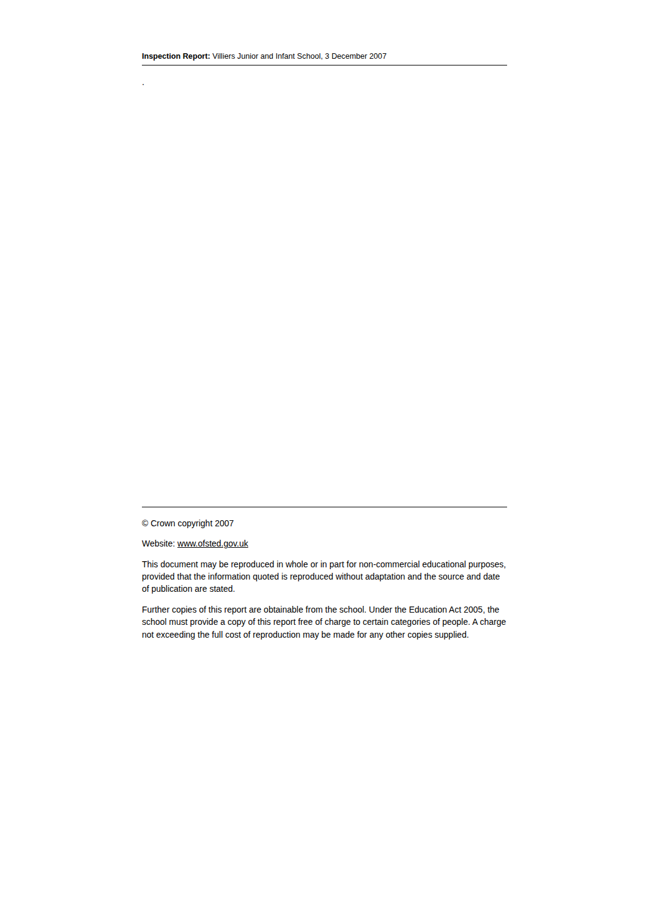Inspection Report: Villiers Junior and Infant School, 3 December 2007
.
© Crown copyright 2007
Website: www.ofsted.gov.uk
This document may be reproduced in whole or in part for non-commercial educational purposes, provided that the information quoted is reproduced without adaptation and the source and date of publication are stated.
Further copies of this report are obtainable from the school. Under the Education Act 2005, the school must provide a copy of this report free of charge to certain categories of people. A charge not exceeding the full cost of reproduction may be made for any other copies supplied.